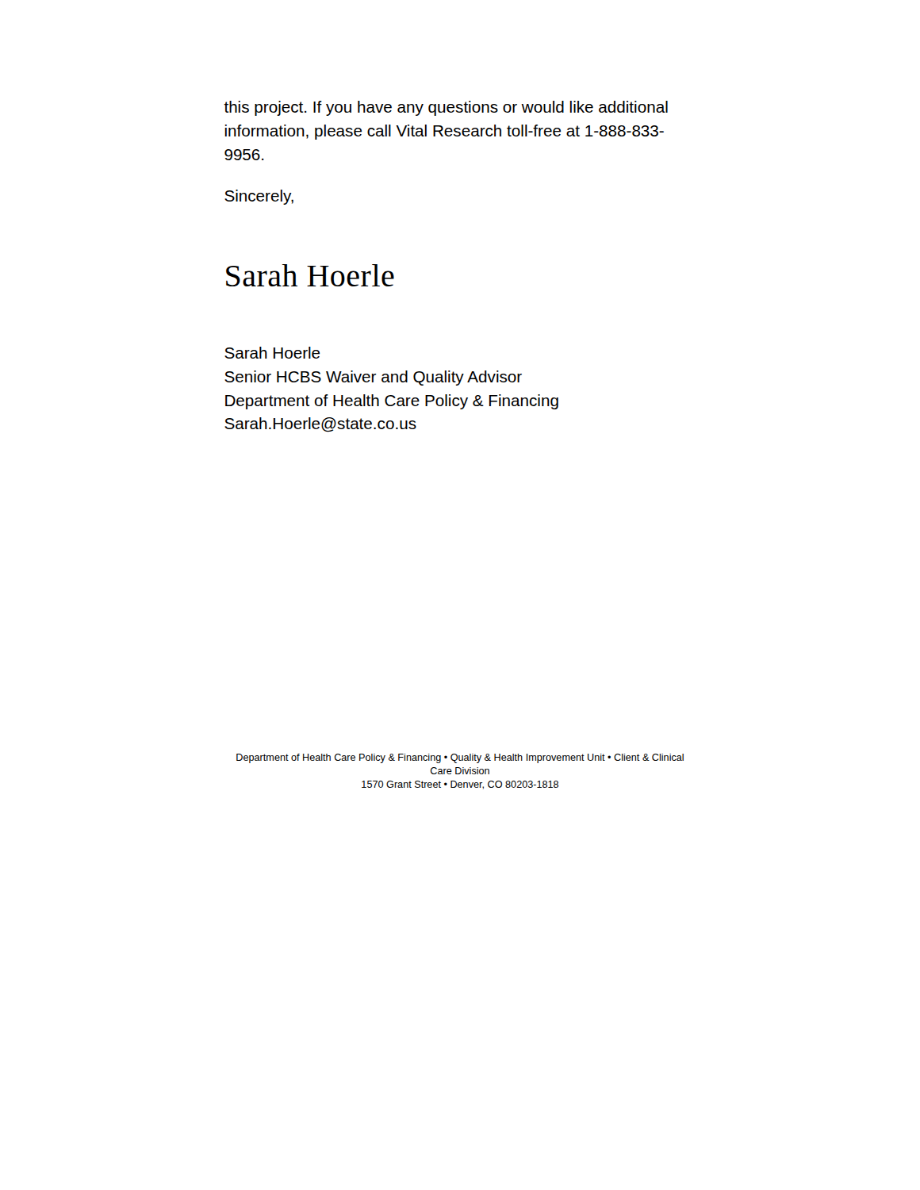this project. If you have any questions or would like additional information, please call Vital Research toll-free at 1-888-833-9956.
Sincerely,
Sarah Hoerle
Sarah Hoerle
Senior HCBS Waiver and Quality Advisor
Department of Health Care Policy & Financing
Sarah.Hoerle@state.co.us
Department of Health Care Policy & Financing • Quality & Health Improvement Unit • Client & Clinical Care Division
1570 Grant Street • Denver, CO 80203-1818